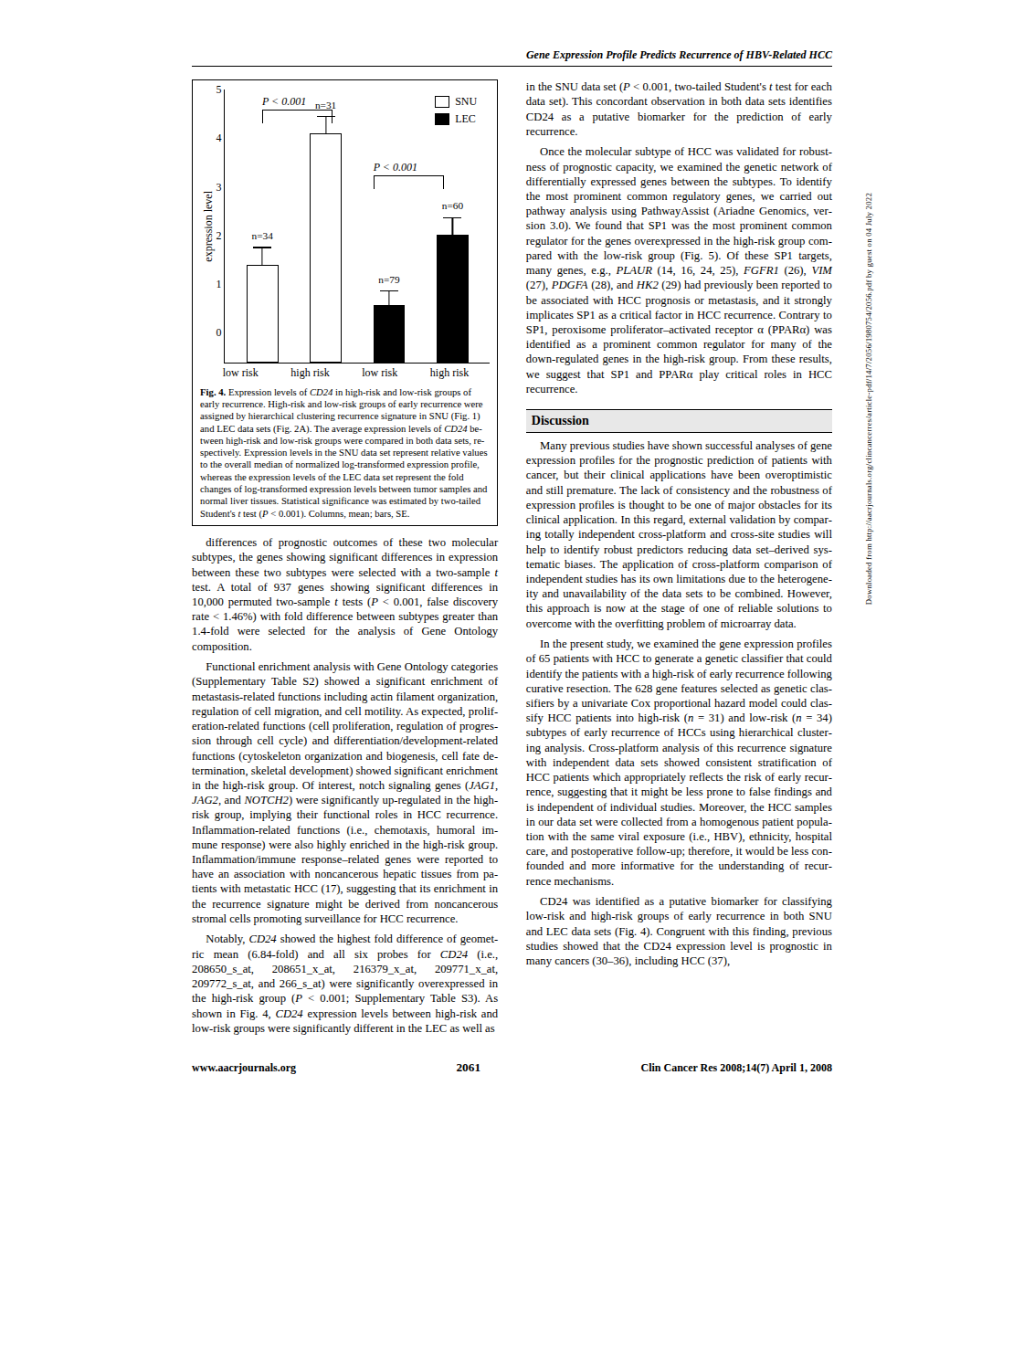Gene Expression Profile Predicts Recurrence of HBV-Related HCC
Downloaded from http://aacrjournals.org/clincancerres/article-pdf/14/7/2056/1980754/2056.pdf by guest on 04 July 2022
expression level
5 4 3 2 1 0
SNU
LEC
P < 0.001
P < 0.001
n=34
n=31
n=79
n=60
low risk high risk low risk high risk
Fig. 4. Expression levels of CD24 in high-risk and low-risk groups of early recurrence. High-risk and low-risk groups of early recurrence were assigned by hierarchical clustering recurrence signature in SNU (Fig. 1) and LEC data sets (Fig. 2A). The average expression levels of CD24 between high-risk and low-risk groups were compared in both data sets, respectively. Expression levels in the SNU data set represent relative values to the overall median of normalized log-transformed expression profile, whereas the expression levels of the LEC data set represent the fold changes of log-transformed expression levels between tumor samples and normal liver tissues. Statistical significance was estimated by two-tailed Student's t test (P < 0.001). Columns, mean; bars, SE.
differences of prognostic outcomes of these two molecular subtypes, the genes showing significant differences in expression between these two subtypes were selected with a two-sample t test. A total of 937 genes showing significant differences in 10,000 permuted two-sample t tests (P < 0.001, false discovery rate < 1.46%) with fold difference between subtypes greater than 1.4-fold were selected for the analysis of Gene Ontology composition.
Functional enrichment analysis with Gene Ontology categories (Supplementary Table S2) showed a significant enrichment of metastasis-related functions including actin filament organization, regulation of cell migration, and cell motility. As expected, proliferation-related functions (cell proliferation, regulation of progression through cell cycle) and differentiation/development-related functions (cytoskeleton organization and biogenesis, cell fate determination, skeletal development) showed significant enrichment in the high-risk group. Of interest, notch signaling genes (JAG1, JAG2, and NOTCH2) were significantly up-regulated in the high-risk group, implying their functional roles in HCC recurrence. Inflammation-related functions (i.e., chemotaxis, humoral immune response) were also highly enriched in the high-risk group. Inflammation/immune response–related genes were reported to have an association with noncancerous hepatic tissues from patients with metastatic HCC (17), suggesting that its enrichment in the recurrence signature might be derived from noncancerous stromal cells promoting surveillance for HCC recurrence.
Notably, CD24 showed the highest fold difference of geometric mean (6.84-fold) and all six probes for CD24 (i.e., 208650_s_at, 208651_x_at, 216379_x_at, 209771_x_at, 209772_s_at, and 266_s_at) were significantly overexpressed in the high-risk group (P < 0.001; Supplementary Table S3). As shown in Fig. 4, CD24 expression levels between high-risk and low-risk groups were significantly different in the LEC as well as
in the SNU data set (P < 0.001, two-tailed Student's t test for each data set). This concordant observation in both data sets identifies CD24 as a putative biomarker for the prediction of early recurrence.
Once the molecular subtype of HCC was validated for robustness of prognostic capacity, we examined the genetic network of differentially expressed genes between the subtypes. To identify the most prominent common regulatory genes, we carried out pathway analysis using PathwayAssist (Ariadne Genomics, version 3.0). We found that SP1 was the most prominent common regulator for the genes overexpressed in the high-risk group compared with the low-risk group (Fig. 5). Of these SP1 targets, many genes, e.g., PLAUR (14, 16, 24, 25), FGFR1 (26), VIM (27), PDGFA (28), and HK2 (29) had previously been reported to be associated with HCC prognosis or metastasis, and it strongly implicates SP1 as a critical factor in HCC recurrence. Contrary to SP1, peroxisome proliferator–activated receptor α (PPARα) was identified as a prominent common regulator for many of the down-regulated genes in the high-risk group. From these results, we suggest that SP1 and PPARα play critical roles in HCC recurrence.
Discussion
Many previous studies have shown successful analyses of gene expression profiles for the prognostic prediction of patients with cancer, but their clinical applications have been overoptimistic and still premature. The lack of consistency and the robustness of expression profiles is thought to be one of major obstacles for its clinical application. In this regard, external validation by comparing totally independent cross-platform and cross-site studies will help to identify robust predictors reducing data set–derived systematic biases. The application of cross-platform comparison of independent studies has its own limitations due to the heterogeneity and unavailability of the data sets to be combined. However, this approach is now at the stage of one of reliable solutions to overcome with the overfitting problem of microarray data.
In the present study, we examined the gene expression profiles of 65 patients with HCC to generate a genetic classifier that could identify the patients with a high-risk of early recurrence following curative resection. The 628 gene features selected as genetic classifiers by a univariate Cox proportional hazard model could classify HCC patients into high-risk (n = 31) and low-risk (n = 34) subtypes of early recurrence of HCCs using hierarchical clustering analysis. Cross-platform analysis of this recurrence signature with independent data sets showed consistent stratification of HCC patients which appropriately reflects the risk of early recurrence, suggesting that it might be less prone to false findings and is independent of individual studies. Moreover, the HCC samples in our data set were collected from a homogenous patient population with the same viral exposure (i.e., HBV), ethnicity, hospital care, and postoperative follow-up; therefore, it would be less confounded and more informative for the understanding of recurrence mechanisms.
CD24 was identified as a putative biomarker for classifying low-risk and high-risk groups of early recurrence in both SNU and LEC data sets (Fig. 4). Congruent with this finding, previous studies showed that the CD24 expression level is prognostic in many cancers (30–36), including HCC (37),
www.aacrjournals.org
2061
Clin Cancer Res 2008;14(7) April 1, 2008